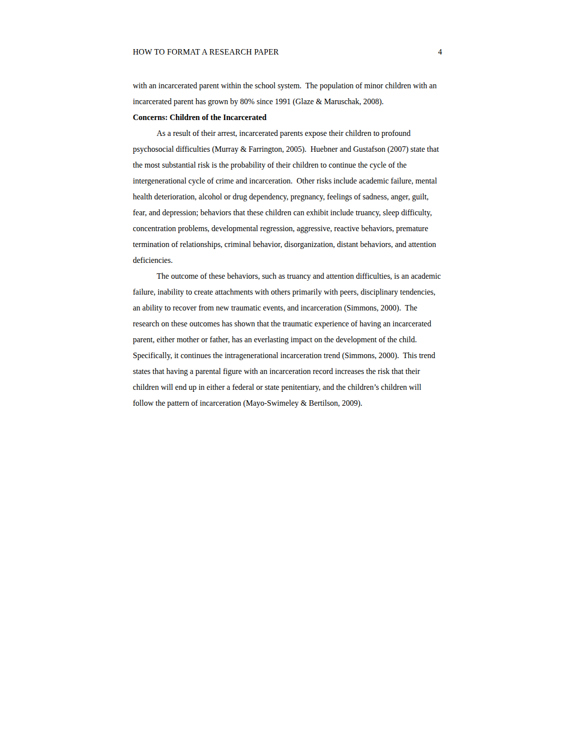How to Format a Research Paper 4
with an incarcerated parent within the school system. The population of minor children with an incarcerated parent has grown by 80% since 1991 (Glaze & Maruschak, 2008).
Concerns: Children of the Incarcerated
As a result of their arrest, incarcerated parents expose their children to profound psychosocial difficulties (Murray & Farrington, 2005). Huebner and Gustafson (2007) state that the most substantial risk is the probability of their children to continue the cycle of the intergenerational cycle of crime and incarceration. Other risks include academic failure, mental health deterioration, alcohol or drug dependency, pregnancy, feelings of sadness, anger, guilt, fear, and depression; behaviors that these children can exhibit include truancy, sleep difficulty, concentration problems, developmental regression, aggressive, reactive behaviors, premature termination of relationships, criminal behavior, disorganization, distant behaviors, and attention deficiencies.
The outcome of these behaviors, such as truancy and attention difficulties, is an academic failure, inability to create attachments with others primarily with peers, disciplinary tendencies, an ability to recover from new traumatic events, and incarceration (Simmons, 2000). The research on these outcomes has shown that the traumatic experience of having an incarcerated parent, either mother or father, has an everlasting impact on the development of the child. Specifically, it continues the intragenerational incarceration trend (Simmons, 2000). This trend states that having a parental figure with an incarceration record increases the risk that their children will end up in either a federal or state penitentiary, and the children’s children will follow the pattern of incarceration (Mayo-Swimeley & Bertilson, 2009).